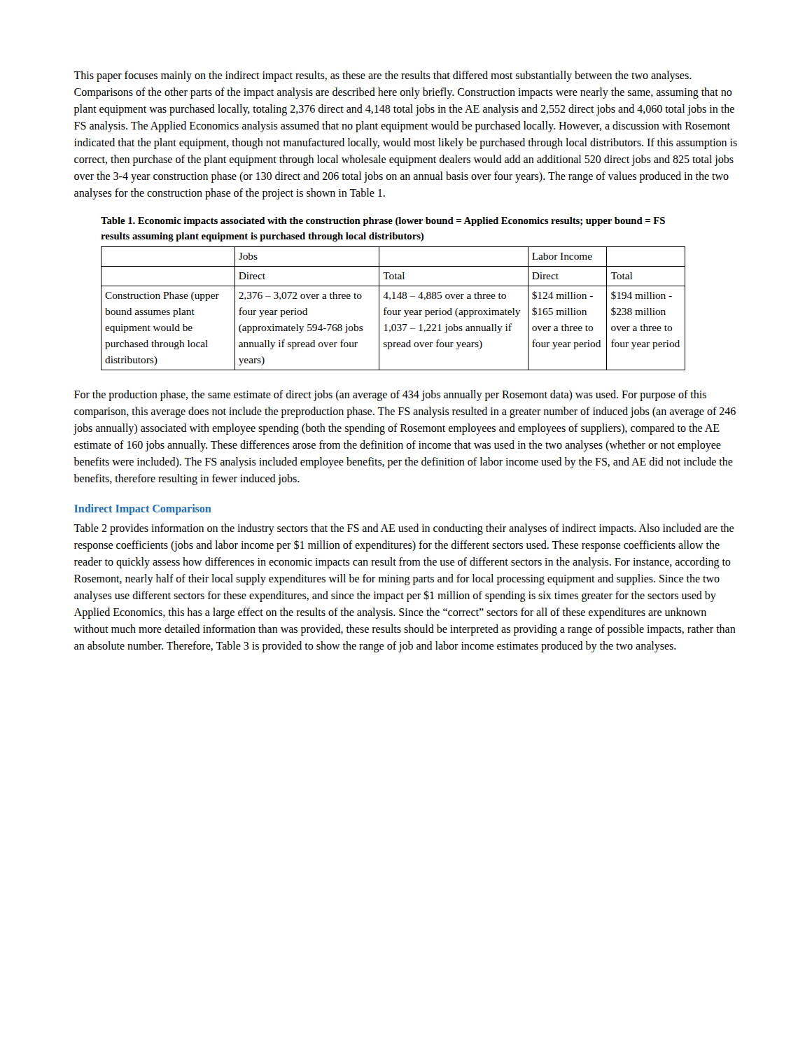This paper focuses mainly on the indirect impact results, as these are the results that differed most substantially between the two analyses. Comparisons of the other parts of the impact analysis are described here only briefly. Construction impacts were nearly the same, assuming that no plant equipment was purchased locally, totaling 2,376 direct and 4,148 total jobs in the AE analysis and 2,552 direct jobs and 4,060 total jobs in the FS analysis. The Applied Economics analysis assumed that no plant equipment would be purchased locally. However, a discussion with Rosemont indicated that the plant equipment, though not manufactured locally, would most likely be purchased through local distributors. If this assumption is correct, then purchase of the plant equipment through local wholesale equipment dealers would add an additional 520 direct jobs and 825 total jobs over the 3-4 year construction phase (or 130 direct and 206 total jobs on an annual basis over four years). The range of values produced in the two analyses for the construction phase of the project is shown in Table 1.
Table 1. Economic impacts associated with the construction phrase (lower bound = Applied Economics results; upper bound = FS results assuming plant equipment is purchased through local distributors)
| | Jobs | | Labor Income | |
| | Direct | Total | Direct | Total |
| Construction Phase (upper bound assumes plant equipment would be purchased through local distributors) | 2,376 – 3,072 over a three to four year period (approximately 594-768 jobs annually if spread over four years) | 4,148 – 4,885 over a three to four year period (approximately 1,037 – 1,221 jobs annually if spread over four years) | $124 million - $165 million over a three to four year period | $194 million - $238 million over a three to four year period |
For the production phase, the same estimate of direct jobs (an average of 434 jobs annually per Rosemont data) was used. For purpose of this comparison, this average does not include the preproduction phase. The FS analysis resulted in a greater number of induced jobs (an average of 246 jobs annually) associated with employee spending (both the spending of Rosemont employees and employees of suppliers), compared to the AE estimate of 160 jobs annually. These differences arose from the definition of income that was used in the two analyses (whether or not employee benefits were included). The FS analysis included employee benefits, per the definition of labor income used by the FS, and AE did not include the benefits, therefore resulting in fewer induced jobs.
Indirect Impact Comparison
Table 2 provides information on the industry sectors that the FS and AE used in conducting their analyses of indirect impacts. Also included are the response coefficients (jobs and labor income per $1 million of expenditures) for the different sectors used. These response coefficients allow the reader to quickly assess how differences in economic impacts can result from the use of different sectors in the analysis. For instance, according to Rosemont, nearly half of their local supply expenditures will be for mining parts and for local processing equipment and supplies. Since the two analyses use different sectors for these expenditures, and since the impact per $1 million of spending is six times greater for the sectors used by Applied Economics, this has a large effect on the results of the analysis. Since the “correct” sectors for all of these expenditures are unknown without much more detailed information than was provided, these results should be interpreted as providing a range of possible impacts, rather than an absolute number. Therefore, Table 3 is provided to show the range of job and labor income estimates produced by the two analyses.